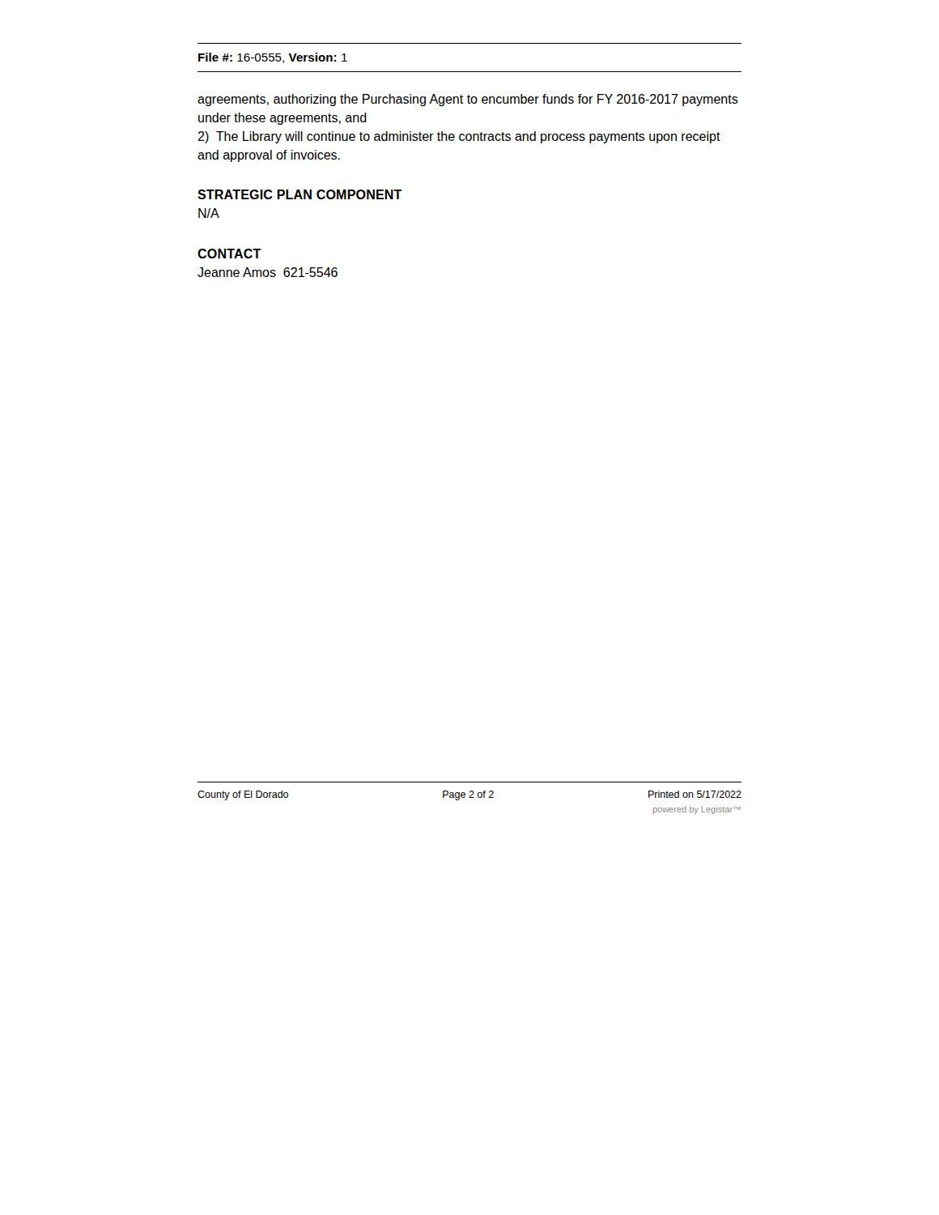File #: 16-0555, Version: 1
agreements, authorizing the Purchasing Agent to encumber funds for FY 2016-2017 payments under these agreements, and
2) The Library will continue to administer the contracts and process payments upon receipt and approval of invoices.
STRATEGIC PLAN COMPONENT
N/A
CONTACT
Jeanne Amos 621-5546
County of El Dorado
Page 2 of 2
Printed on 5/17/2022
powered by Legistar™